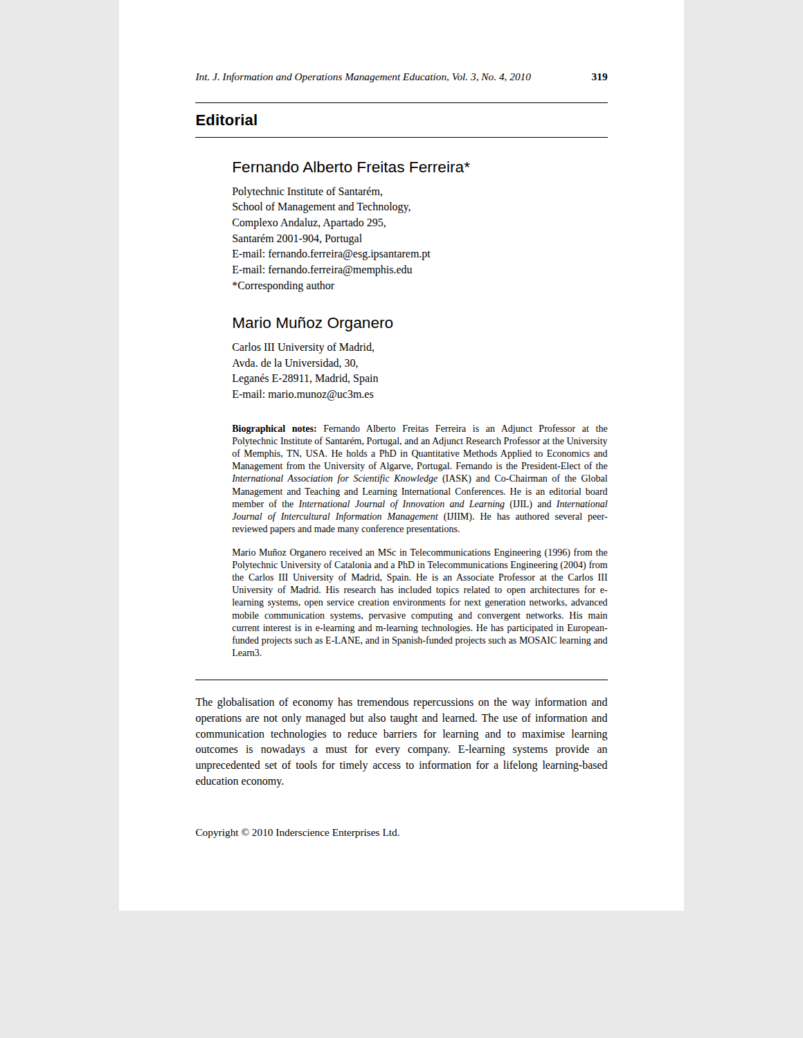Int. J. Information and Operations Management Education, Vol. 3, No. 4, 2010 319
Editorial
Fernando Alberto Freitas Ferreira*
Polytechnic Institute of Santarém,
School of Management and Technology,
Complexo Andaluz, Apartado 295,
Santarém 2001-904, Portugal
E-mail: fernando.ferreira@esg.ipsantarem.pt
E-mail: fernando.ferreira@memphis.edu
*Corresponding author
Mario Muñoz Organero
Carlos III University of Madrid,
Avda. de la Universidad, 30,
Leganés E-28911, Madrid, Spain
E-mail: mario.munoz@uc3m.es
Biographical notes: Fernando Alberto Freitas Ferreira is an Adjunct Professor at the Polytechnic Institute of Santarém, Portugal, and an Adjunct Research Professor at the University of Memphis, TN, USA. He holds a PhD in Quantitative Methods Applied to Economics and Management from the University of Algarve, Portugal. Fernando is the President-Elect of the International Association for Scientific Knowledge (IASK) and Co-Chairman of the Global Management and Teaching and Learning International Conferences. He is an editorial board member of the International Journal of Innovation and Learning (IJIL) and International Journal of Intercultural Information Management (IJIIM). He has authored several peer-reviewed papers and made many conference presentations.
Mario Muñoz Organero received an MSc in Telecommunications Engineering (1996) from the Polytechnic University of Catalonia and a PhD in Telecommunications Engineering (2004) from the Carlos III University of Madrid, Spain. He is an Associate Professor at the Carlos III University of Madrid. His research has included topics related to open architectures for e-learning systems, open service creation environments for next generation networks, advanced mobile communication systems, pervasive computing and convergent networks. His main current interest is in e-learning and m-learning technologies. He has participated in European-funded projects such as E-LANE, and in Spanish-funded projects such as MOSAIC learning and Learn3.
The globalisation of economy has tremendous repercussions on the way information and operations are not only managed but also taught and learned. The use of information and communication technologies to reduce barriers for learning and to maximise learning outcomes is nowadays a must for every company. E-learning systems provide an unprecedented set of tools for timely access to information for a lifelong learning-based education economy.
Copyright © 2010 Inderscience Enterprises Ltd.